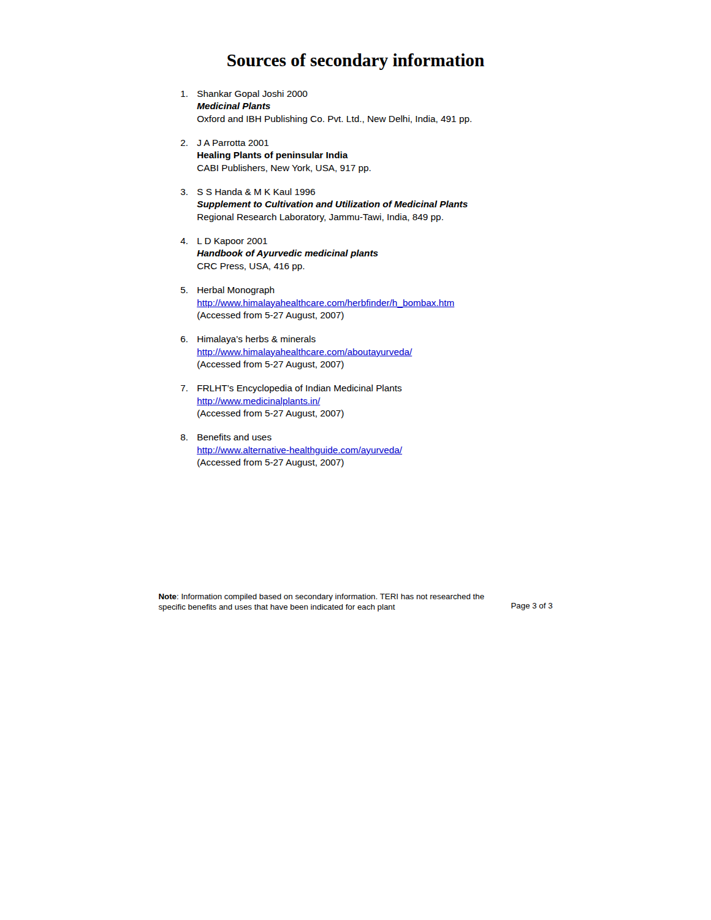Sources of secondary information
Shankar Gopal Joshi 2000
Medicinal Plants
Oxford and IBH Publishing Co. Pvt. Ltd., New Delhi, India, 491 pp.
J A Parrotta 2001
Healing Plants of peninsular India
CABI Publishers, New York, USA, 917 pp.
S S Handa & M K Kaul 1996
Supplement to Cultivation and Utilization of Medicinal Plants
Regional Research Laboratory, Jammu-Tawi, India, 849 pp.
L D Kapoor 2001
Handbook of Ayurvedic medicinal plants
CRC Press, USA, 416 pp.
Herbal Monograph
http://www.himalayahealthcare.com/herbfinder/h_bombax.htm
(Accessed from 5-27 August, 2007)
Himalaya’s herbs & minerals
http://www.himalayahealthcare.com/aboutayurveda/
(Accessed from 5-27 August, 2007)
FRLHT’s Encyclopedia of Indian Medicinal Plants
http://www.medicinalplants.in/
(Accessed from 5-27 August, 2007)
Benefits and uses
http://www.alternative-healthguide.com/ayurveda/
(Accessed from 5-27 August, 2007)
Note: Information compiled based on secondary information. TERI has not researched the specific benefits and uses that have been indicated for each plant
Page 3 of 3